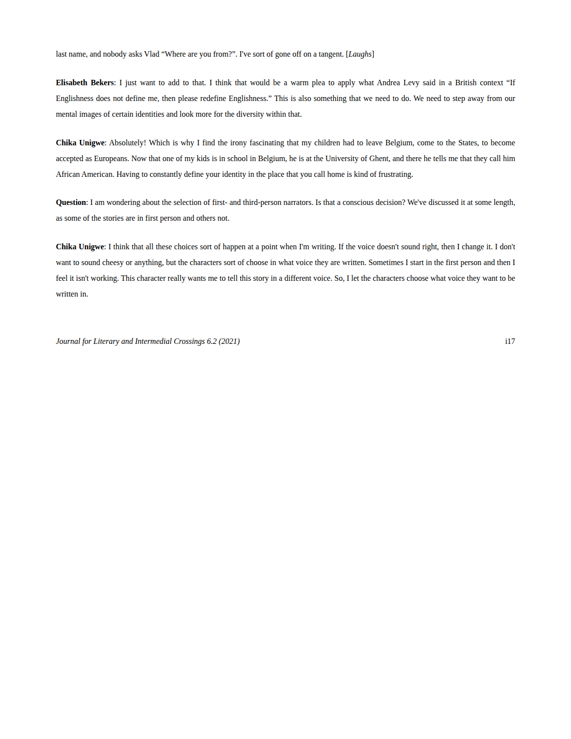last name, and nobody asks Vlad “Where are you from?”. I've sort of gone off on a tangent. [Laughs]
Elisabeth Bekers: I just want to add to that. I think that would be a warm plea to apply what Andrea Levy said in a British context “If Englishness does not define me, then please redefine Englishness.” This is also something that we need to do. We need to step away from our mental images of certain identities and look more for the diversity within that.
Chika Unigwe: Absolutely! Which is why I find the irony fascinating that my children had to leave Belgium, come to the States, to become accepted as Europeans. Now that one of my kids is in school in Belgium, he is at the University of Ghent, and there he tells me that they call him African American. Having to constantly define your identity in the place that you call home is kind of frustrating.
Question: I am wondering about the selection of first- and third-person narrators. Is that a conscious decision? We've discussed it at some length, as some of the stories are in first person and others not.
Chika Unigwe: I think that all these choices sort of happen at a point when I'm writing. If the voice doesn't sound right, then I change it. I don't want to sound cheesy or anything, but the characters sort of choose in what voice they are written. Sometimes I start in the first person and then I feel it isn't working. This character really wants me to tell this story in a different voice. So, I let the characters choose what voice they want to be written in.
Journal for Literary and Intermedial Crossings 6.2 (2021) i17